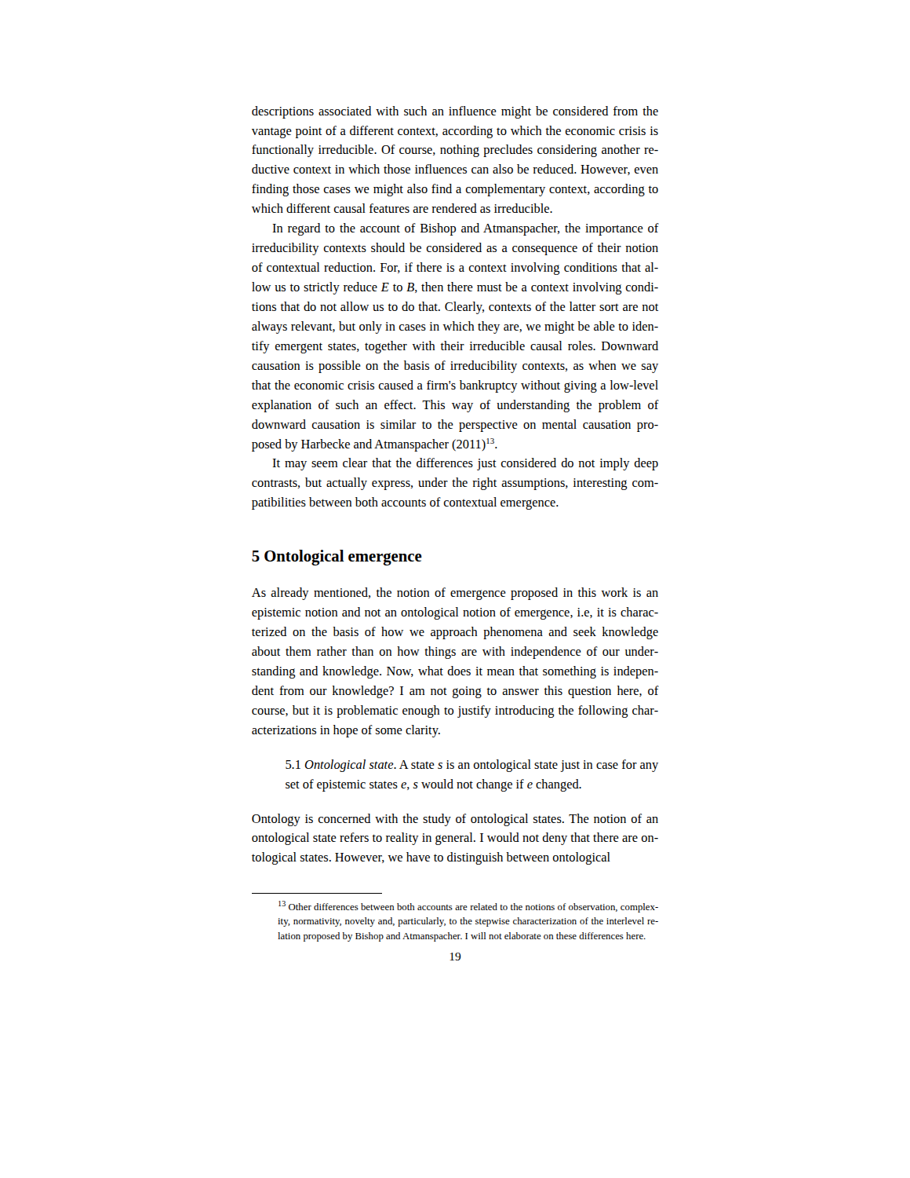descriptions associated with such an influence might be considered from the vantage point of a different context, according to which the economic crisis is functionally irreducible. Of course, nothing precludes considering another reductive context in which those influences can also be reduced. However, even finding those cases we might also find a complementary context, according to which different causal features are rendered as irreducible.
In regard to the account of Bishop and Atmanspacher, the importance of irreducibility contexts should be considered as a consequence of their notion of contextual reduction. For, if there is a context involving conditions that allow us to strictly reduce E to B, then there must be a context involving conditions that do not allow us to do that. Clearly, contexts of the latter sort are not always relevant, but only in cases in which they are, we might be able to identify emergent states, together with their irreducible causal roles. Downward causation is possible on the basis of irreducibility contexts, as when we say that the economic crisis caused a firm's bankruptcy without giving a low-level explanation of such an effect. This way of understanding the problem of downward causation is similar to the perspective on mental causation proposed by Harbecke and Atmanspacher (2011)13.
It may seem clear that the differences just considered do not imply deep contrasts, but actually express, under the right assumptions, interesting compatibilities between both accounts of contextual emergence.
5 Ontological emergence
As already mentioned, the notion of emergence proposed in this work is an epistemic notion and not an ontological notion of emergence, i.e, it is characterized on the basis of how we approach phenomena and seek knowledge about them rather than on how things are with independence of our understanding and knowledge. Now, what does it mean that something is independent from our knowledge? I am not going to answer this question here, of course, but it is problematic enough to justify introducing the following characterizations in hope of some clarity.
5.1 Ontological state. A state s is an ontological state just in case for any set of epistemic states e, s would not change if e changed.
Ontology is concerned with the study of ontological states. The notion of an ontological state refers to reality in general. I would not deny that there are ontological states. However, we have to distinguish between ontological
13 Other differences between both accounts are related to the notions of observation, complexity, normativity, novelty and, particularly, to the stepwise characterization of the interlevel relation proposed by Bishop and Atmanspacher. I will not elaborate on these differences here.
19